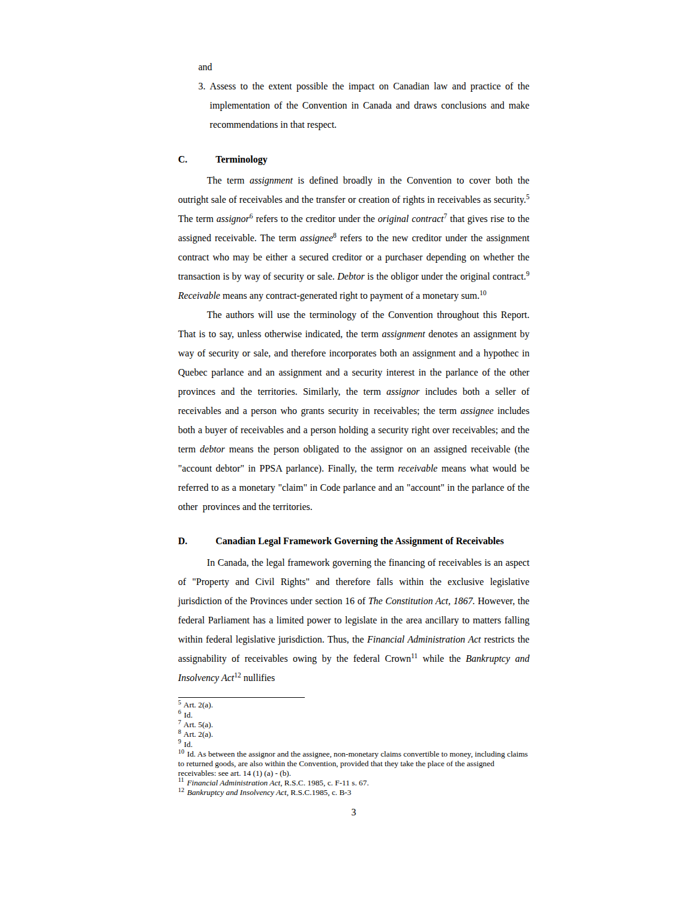and
3.
Assess to the extent possible the impact on Canadian law and practice of the implementation of the Convention in Canada and draws conclusions and make recommendations in that respect.
C.
Terminology
The term assignment is defined broadly in the Convention to cover both the outright sale of receivables and the transfer or creation of rights in receivables as security.5 The term assignor6 refers to the creditor under the original contract7 that gives rise to the assigned receivable. The term assignee8 refers to the new creditor under the assignment contract who may be either a secured creditor or a purchaser depending on whether the transaction is by way of security or sale. Debtor is the obligor under the original contract.9 Receivable means any contract-generated right to payment of a monetary sum.10
The authors will use the terminology of the Convention throughout this Report. That is to say, unless otherwise indicated, the term assignment denotes an assignment by way of security or sale, and therefore incorporates both an assignment and a hypothec in Quebec parlance and an assignment and a security interest in the parlance of the other provinces and the territories. Similarly, the term assignor includes both a seller of receivables and a person who grants security in receivables; the term assignee includes both a buyer of receivables and a person holding a security right over receivables; and the term debtor means the person obligated to the assignor on an assigned receivable (the "account debtor" in PPSA parlance). Finally, the term receivable means what would be referred to as a monetary "claim" in Code parlance and an "account" in the parlance of the other provinces and the territories.
D.
Canadian Legal Framework Governing the Assignment of Receivables
In Canada, the legal framework governing the financing of receivables is an aspect of "Property and Civil Rights" and therefore falls within the exclusive legislative jurisdiction of the Provinces under section 16 of The Constitution Act, 1867. However, the federal Parliament has a limited power to legislate in the area ancillary to matters falling within federal legislative jurisdiction. Thus, the Financial Administration Act restricts the assignability of receivables owing by the federal Crown11 while the Bankruptcy and Insolvency Act12 nullifies
5 Art. 2(a).
6 Id.
7 Art. 5(a).
8 Art. 2(a).
9 Id.
10 Id. As between the assignor and the assignee, non-monetary claims convertible to money, including claims to returned goods, are also within the Convention, provided that they take the place of the assigned receivables: see art. 14 (1) (a) - (b).
11 Financial Administration Act, R.S.C. 1985, c. F-11 s. 67.
12 Bankruptcy and Insolvency Act, R.S.C.1985, c. B-3
3